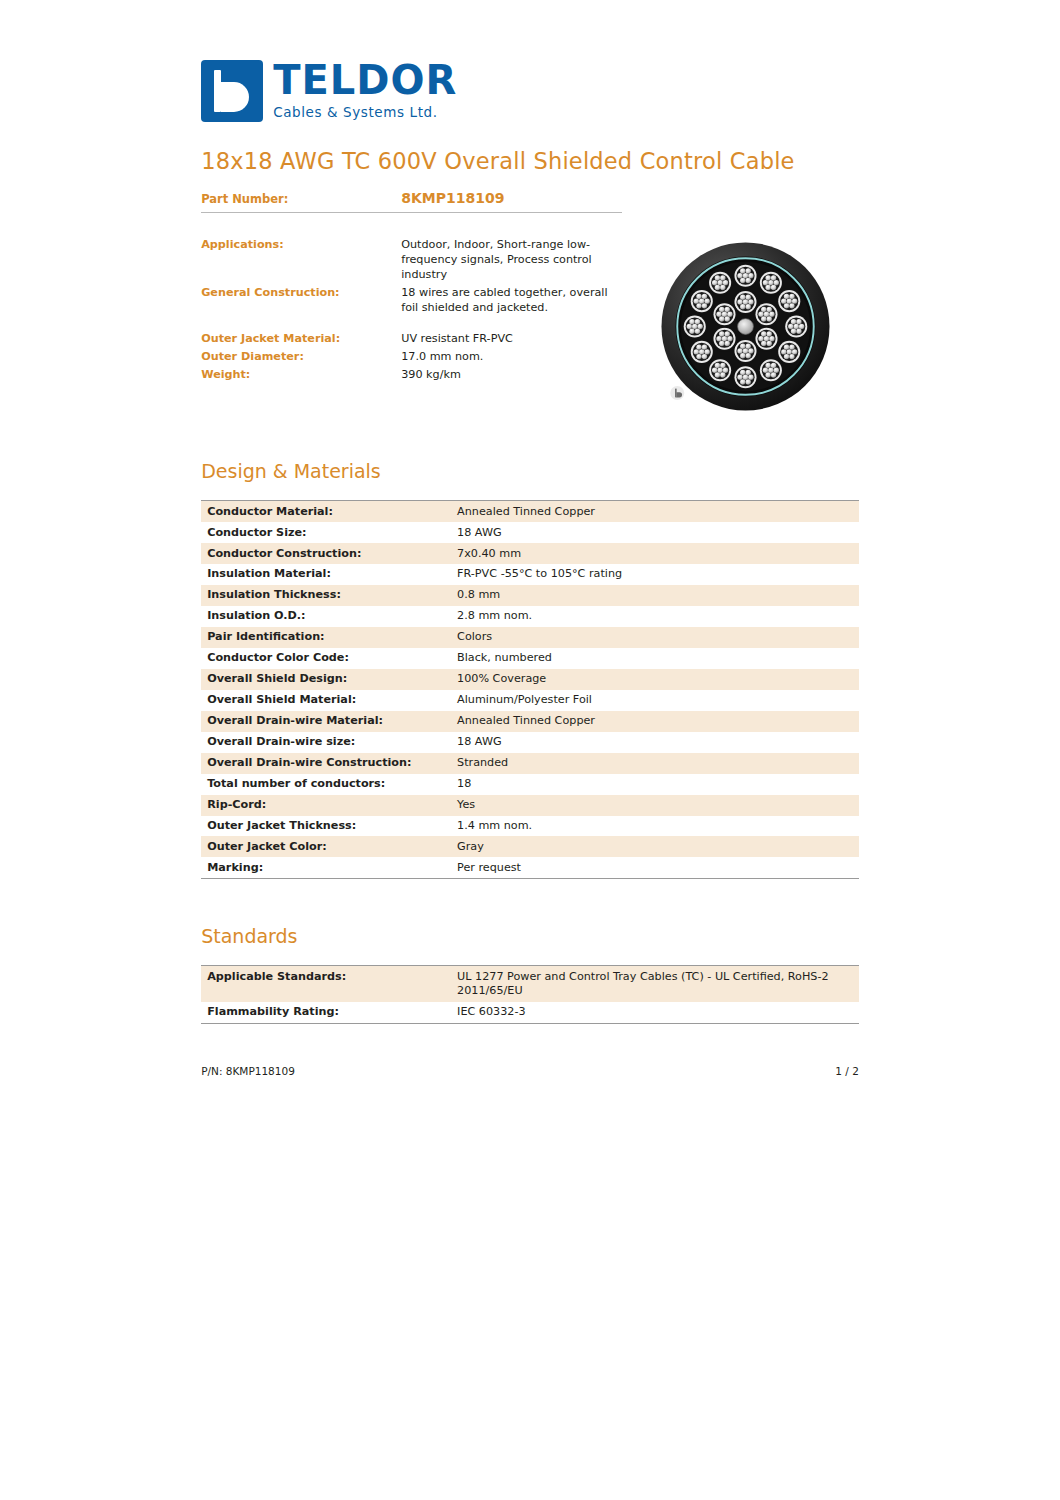TELDOR
Cables & Systems Ltd.
18x18 AWG TC 600V Overall Shielded Control Cable
Part Number: 8KMP118109
| Applications: | Outdoor, Indoor, Short-range low-frequency signals, Process control industry |
| General Construction: | 18 wires are cabled together, overall foil shielded and jacketed. |
| Outer Jacket Material: | UV resistant FR-PVC |
| Outer Diameter: | 17.0 mm nom. |
| Weight: | 390 kg/km |
Design & Materials
| Conductor Material: | Annealed Tinned Copper |
| Conductor Size: | 18 AWG |
| Conductor Construction: | 7x0.40 mm |
| Insulation Material: | FR-PVC -55°C to 105°C rating |
| Insulation Thickness: | 0.8 mm |
| Insulation O.D.: | 2.8 mm nom. |
| Pair Identification: | Colors |
| Conductor Color Code: | Black, numbered |
| Overall Shield Design: | 100% Coverage |
| Overall Shield Material: | Aluminum/Polyester Foil |
| Overall Drain-wire Material: | Annealed Tinned Copper |
| Overall Drain-wire size: | 18 AWG |
| Overall Drain-wire Construction: | Stranded |
| Total number of conductors: | 18 |
| Rip-Cord: | Yes |
| Outer Jacket Thickness: | 1.4 mm nom. |
| Outer Jacket Color: | Gray |
| Marking: | Per request |
Standards
| Applicable Standards: | UL 1277 Power and Control Tray Cables (TC) - UL Certified, RoHS-2 2011/65/EU |
| Flammability Rating: | IEC 60332-3 |
P/N: 8KMP118109
1 / 2